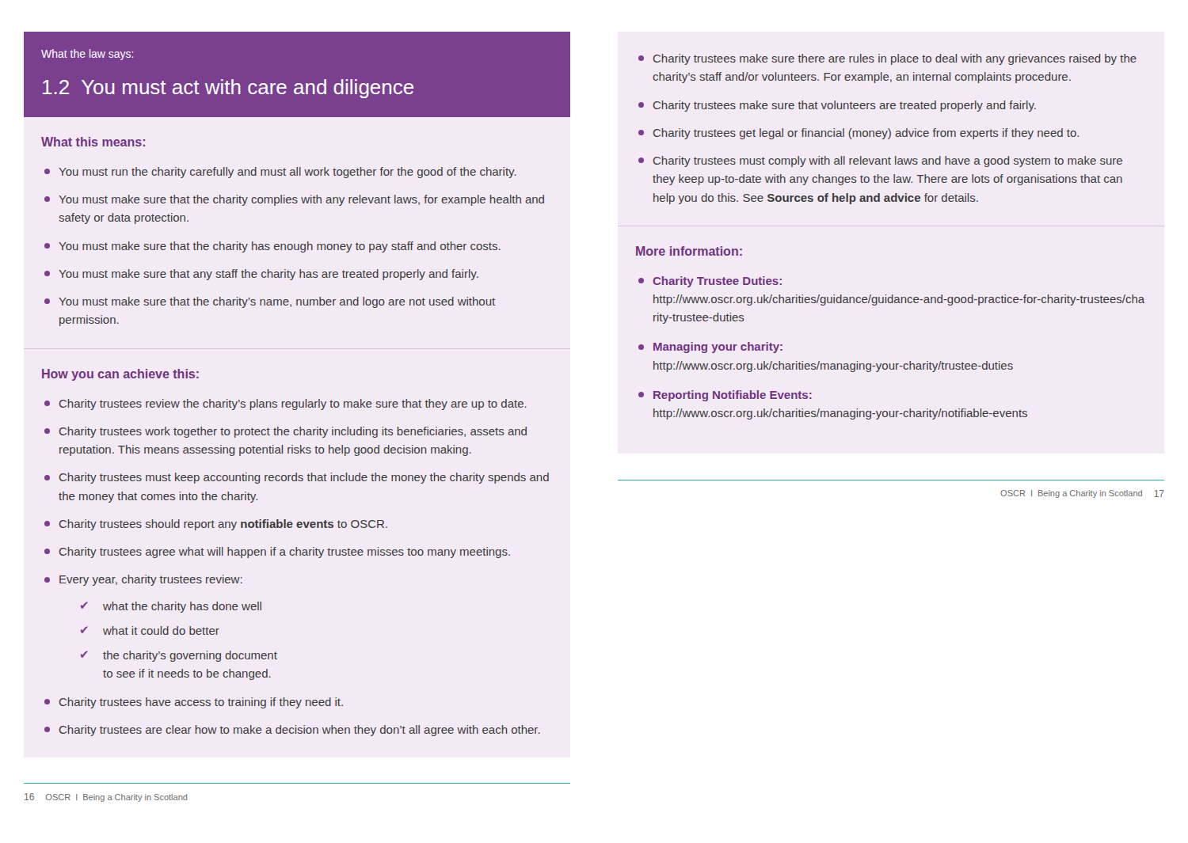What the law says:
1.2 You must act with care and diligence
What this means:
You must run the charity carefully and must all work together for the good of the charity.
You must make sure that the charity complies with any relevant laws, for example health and safety or data protection.
You must make sure that the charity has enough money to pay staff and other costs.
You must make sure that any staff the charity has are treated properly and fairly.
You must make sure that the charity’s name, number and logo are not used without permission.
How you can achieve this:
Charity trustees review the charity’s plans regularly to make sure that they are up to date.
Charity trustees work together to protect the charity including its beneficiaries, assets and reputation. This means assessing potential risks to help good decision making.
Charity trustees must keep accounting records that include the money the charity spends and the money that comes into the charity.
Charity trustees should report any notifiable events to OSCR.
Charity trustees agree what will happen if a charity trustee misses too many meetings.
Every year, charity trustees review:
what the charity has done well
what it could do better
the charity’s governing document
to see if it needs to be changed.
Charity trustees have access to training if they need it.
Charity trustees are clear how to make a decision when they don’t all agree with each other.
16 OSCRIBeing a Charity in Scotland
Charity trustees make sure there are rules in place to deal with any grievances raised by the charity’s staff and/or volunteers. For example, an internal complaints procedure.
Charity trustees make sure that volunteers are treated properly and fairly.
Charity trustees get legal or financial (money) advice from experts if they need to.
Charity trustees must comply with all relevant laws and have a good system to make sure they keep up-to-date with any changes to the law. There are lots of organisations that can help you do this. See Sources of help and advice for details.
More information:
Charity Trustee Duties: http://www.oscr.org.uk/charities/guidance/guidance-and-good-practice-for-charity-trustees/charity-trustee-duties
Managing your charity: http://www.oscr.org.uk/charities/managing-your-charity/trustee-duties
Reporting Notifiable Events: http://www.oscr.org.uk/charities/managing-your-charity/notifiable-events
OSCRIBeing a Charity in Scotland 17